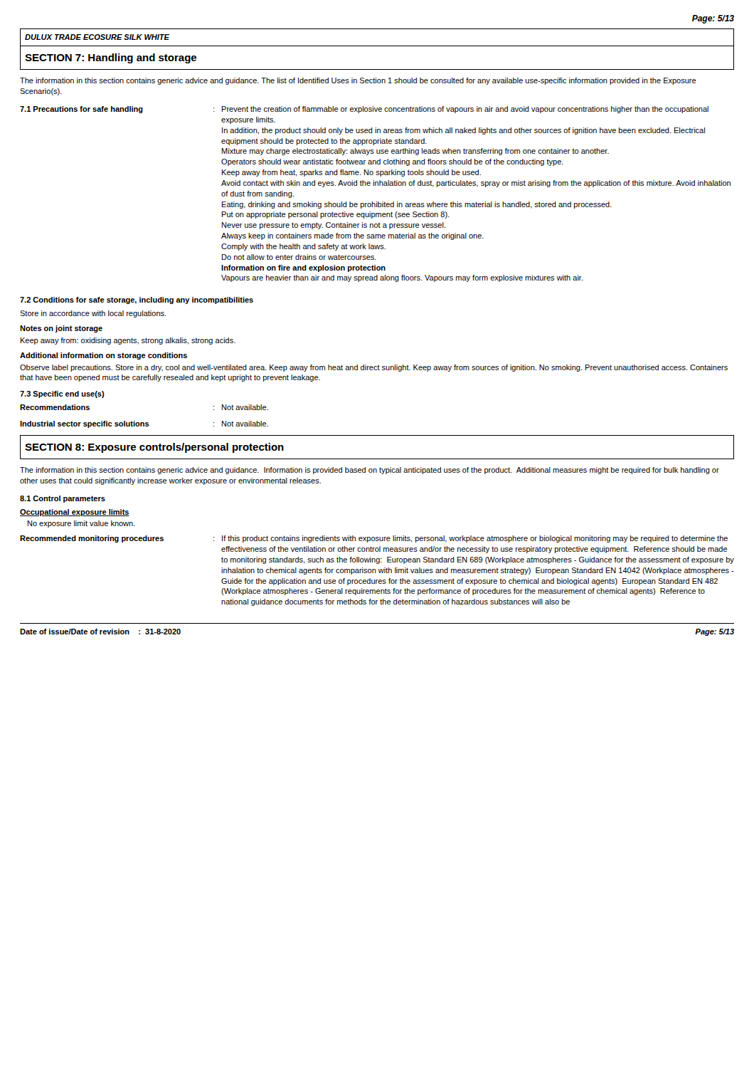Page: 5/13
DULUX TRADE ECOSURE SILK WHITE
SECTION 7: Handling and storage
The information in this section contains generic advice and guidance. The list of Identified Uses in Section 1 should be consulted for any available use-specific information provided in the Exposure Scenario(s).
| 7.1 Precautions for safe handling | : | Prevent the creation of flammable or explosive concentrations of vapours in air and avoid vapour concentrations higher than the occupational exposure limits. In addition, the product should only be used in areas from which all naked lights and other sources of ignition have been excluded. Electrical equipment should be protected to the appropriate standard. Mixture may charge electrostatically: always use earthing leads when transferring from one container to another. Operators should wear antistatic footwear and clothing and floors should be of the conducting type. Keep away from heat, sparks and flame. No sparking tools should be used. Avoid contact with skin and eyes. Avoid the inhalation of dust, particulates, spray or mist arising from the application of this mixture. Avoid inhalation of dust from sanding. Eating, drinking and smoking should be prohibited in areas where this material is handled, stored and processed. Put on appropriate personal protective equipment (see Section 8). Never use pressure to empty. Container is not a pressure vessel. Always keep in containers made from the same material as the original one. Comply with the health and safety at work laws. Do not allow to enter drains or watercourses. Information on fire and explosion protection Vapours are heavier than air and may spread along floors. Vapours may form explosive mixtures with air. |
7.2 Conditions for safe storage, including any incompatibilities
Store in accordance with local regulations.
Notes on joint storage
Keep away from: oxidising agents, strong alkalis, strong acids.
Additional information on storage conditions
Observe label precautions. Store in a dry, cool and well-ventilated area. Keep away from heat and direct sunlight. Keep away from sources of ignition. No smoking. Prevent unauthorised access. Containers that have been opened must be carefully resealed and kept upright to prevent leakage.
7.3 Specific end use(s)
| Recommendations | : | Not available. |
| Industrial sector specific solutions | : | Not available. |
SECTION 8: Exposure controls/personal protection
The information in this section contains generic advice and guidance. Information is provided based on typical anticipated uses of the product. Additional measures might be required for bulk handling or other uses that could significantly increase worker exposure or environmental releases.
8.1 Control parameters
Occupational exposure limits
No exposure limit value known.
| Recommended monitoring procedures | : | If this product contains ingredients with exposure limits, personal, workplace atmosphere or biological monitoring may be required to determine the effectiveness of the ventilation or other control measures and/or the necessity to use respiratory protective equipment. Reference should be made to monitoring standards, such as the following: European Standard EN 689 (Workplace atmospheres - Guidance for the assessment of exposure by inhalation to chemical agents for comparison with limit values and measurement strategy) European Standard EN 14042 (Workplace atmospheres - Guide for the application and use of procedures for the assessment of exposure to chemical and biological agents) European Standard EN 482 (Workplace atmospheres - General requirements for the performance of procedures for the measurement of chemical agents) Reference to national guidance documents for methods for the determination of hazardous substances will also be |
Date of issue/Date of revision : 31-8-2020 Page: 5/13